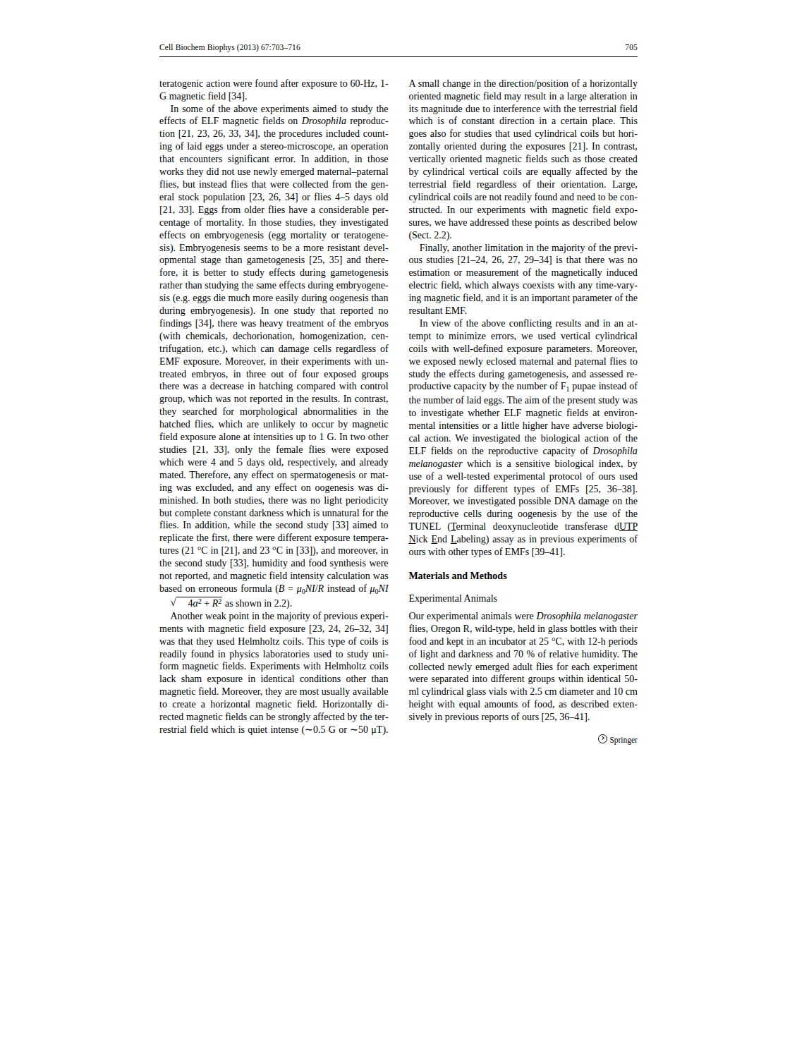Cell Biochem Biophys (2013) 67:703–716
705
teratogenic action were found after exposure to 60-Hz, 1-G magnetic field [34].
In some of the above experiments aimed to study the effects of ELF magnetic fields on Drosophila reproduction [21, 23, 26, 33, 34], the procedures included counting of laid eggs under a stereo-microscope, an operation that encounters significant error. In addition, in those works they did not use newly emerged maternal–paternal flies, but instead flies that were collected from the general stock population [23, 26, 34] or flies 4–5 days old [21, 33]. Eggs from older flies have a considerable percentage of mortality. In those studies, they investigated effects on embryogenesis (egg mortality or teratogenesis). Embryogenesis seems to be a more resistant developmental stage than gametogenesis [25, 35] and therefore, it is better to study effects during gametogenesis rather than studying the same effects during embryogenesis (e.g. eggs die much more easily during oogenesis than during embryogenesis). In one study that reported no findings [34], there was heavy treatment of the embryos (with chemicals, dechorionation, homogenization, centrifugation, etc.), which can damage cells regardless of EMF exposure. Moreover, in their experiments with untreated embryos, in three out of four exposed groups there was a decrease in hatching compared with control group, which was not reported in the results. In contrast, they searched for morphological abnormalities in the hatched flies, which are unlikely to occur by magnetic field exposure alone at intensities up to 1 G. In two other studies [21, 33], only the female flies were exposed which were 4 and 5 days old, respectively, and already mated. Therefore, any effect on spermatogenesis or mating was excluded, and any effect on oogenesis was diminished. In both studies, there was no light periodicity but complete constant darkness which is unnatural for the flies. In addition, while the second study [33] aimed to replicate the first, there were different exposure temperatures (21 °C in [21], and 23 °C in [33]), and moreover, in the second study [33], humidity and food synthesis were not reported, and magnetic field intensity calculation was based on erroneous formula (B = μ 0 NI/R instead of μ 0 NI 4α2 + R2 as shown in 2.2).
Another weak point in the majority of previous experiments with magnetic field exposure [23, 24, 26–32, 34] was that they used Helmholtz coils. This type of coils is readily found in physics laboratories used to study uniform magnetic fields. Experiments with Helmholtz coils lack sham exposure in identical conditions other than magnetic field. Moreover, they are most usually available to create a horizontal magnetic field. Horizontally directed magnetic fields can be strongly affected by the terrestrial field which is quiet intense (∼0.5 G or ∼50 μT). A small change in the direction/position of a horizontally oriented magnetic field may result in a large alteration in its magnitude due to interference with the terrestrial field which is of constant direction in a certain place. This goes also for studies that used cylindrical coils but horizontally oriented during the exposures [21]. In contrast, vertically oriented magnetic fields such as those created by cylindrical vertical coils are equally affected by the terrestrial field regardless of their orientation. Large, cylindrical coils are not readily found and need to be constructed. In our experiments with magnetic field exposures, we have addressed these points as described below (Sect. 2.2).
Finally, another limitation in the majority of the previous studies [21–24, 26, 27, 29–34] is that there was no estimation or measurement of the magnetically induced electric field, which always coexists with any time-varying magnetic field, and it is an important parameter of the resultant EMF.
In view of the above conflicting results and in an attempt to minimize errors, we used vertical cylindrical coils with well-defined exposure parameters. Moreover, we exposed newly eclosed maternal and paternal flies to study the effects during gametogenesis, and assessed reproductive capacity by the number of F1 pupae instead of the number of laid eggs. The aim of the present study was to investigate whether ELF magnetic fields at environmental intensities or a little higher have adverse biological action. We investigated the biological action of the ELF fields on the reproductive capacity of Drosophila melanogaster which is a sensitive biological index, by use of a well-tested experimental protocol of ours used previously for different types of EMFs [25, 36–38]. Moreover, we investigated possible DNA damage on the reproductive cells during oogenesis by the use of the TUNEL (Terminal deoxynucleotide transferase dUTP Nick End Labeling) assay as in previous experiments of ours with other types of EMFs [39–41].
Materials and Methods
Experimental Animals
Our experimental animals were Drosophila melanogaster flies, Oregon R, wild-type, held in glass bottles with their food and kept in an incubator at 25 °C, with 12-h periods of light and darkness and 70 % of relative humidity. The collected newly emerged adult flies for each experiment were separated into different groups within identical 50-ml cylindrical glass vials with 2.5 cm diameter and 10 cm height with equal amounts of food, as described extensively in previous reports of ours [25, 36–41].
Springer